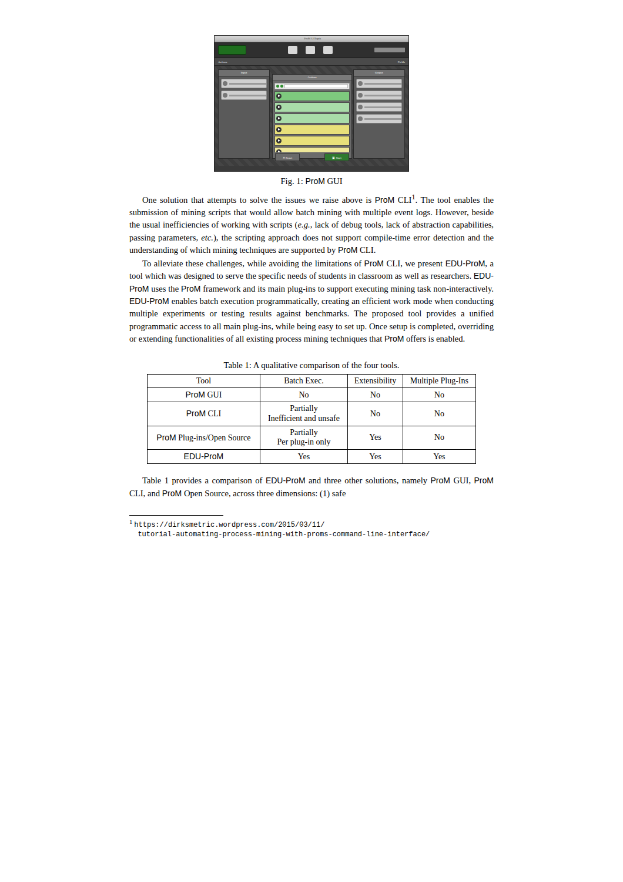ProM UITopia
Actions Fields
Input
Actions
✕ Reset
▣ Start
Output
Fig. 1: ProM GUI
One solution that attempts to solve the issues we raise above is ProM CLI1. The tool enables the submission of mining scripts that would allow batch mining with multiple event logs. However, beside the usual inefficiencies of working with scripts (e.g., lack of debug tools, lack of abstraction capabilities, passing parameters, etc.), the scripting approach does not support compile-time error detection and the understanding of which mining techniques are supported by ProM CLI.
To alleviate these challenges, while avoiding the limitations of ProM CLI, we present EDU-ProM, a tool which was designed to serve the specific needs of students in classroom as well as researchers. EDU-ProM uses the ProM framework and its main plug-ins to support executing mining task non-interactively. EDU-ProM enables batch execution programmatically, creating an efficient work mode when conducting multiple experiments or testing results against benchmarks. The proposed tool provides a unified programmatic access to all main plug-ins, while being easy to set up. Once setup is completed, overriding or extending functionalities of all existing process mining techniques that ProM offers is enabled.
Table 1: A qualitative comparison of the four tools.
| Tool | Batch Exec. | Extensibility | Multiple Plug-Ins |
| --- | --- | --- | --- |
| ProM GUI | No | No | No |
| ProM CLI | Partially Inefficient and unsafe | No | No |
| ProM Plug-ins/Open Source | Partially Per plug-in only | Yes | No |
| EDU-ProM | Yes | Yes | Yes |
Table 1 provides a comparison of EDU-ProM and three other solutions, namely ProM GUI, ProM CLI, and ProM Open Source, across three dimensions: (1) safe
1 https://dirksmetric.wordpress.com/2015/03/11/
tutorial-automating-process-mining-with-proms-command-line-interface/